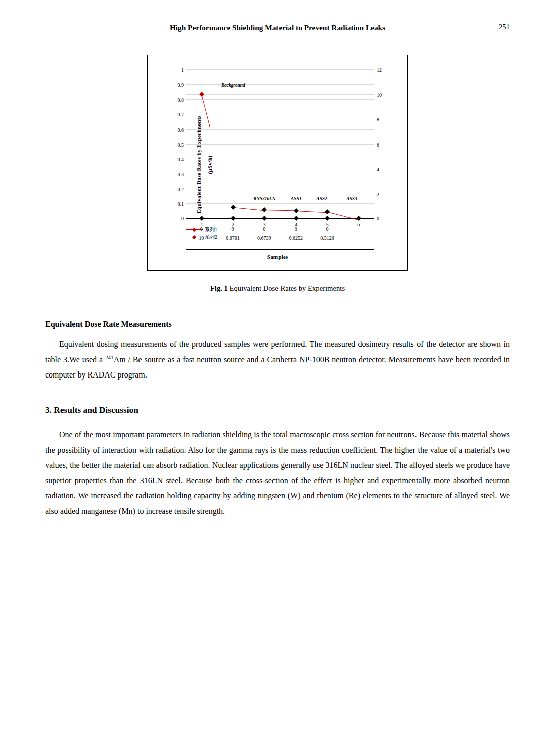High Performance Shielding Material to Prevent Radiation Leaks 251
Equivalent Dose Rates by Experiments
(µSv/h)
112
0.9
10
0.8
0.7
8
0.6
0.56
0.4
4
0.3
0.2
2
0.1
00
1
2
3
4
5
6
Background
RNS316LN
ASS1
ASS2
ASS3
系列1
系列2
00000
100.87810.67390.62520.5126
Samples
Fig. 1 Equivalent Dose Rates by Experiments
Equivalent Dose Rate Measurements
Equivalent dosing measurements of the produced samples were performed. The measured dosimetry results of the detector are shown in table 3.We used a 241Am / Be source as a fast neutron source and a Canberra NP-100B neutron detector. Measurements have been recorded in computer by RADAC program.
3. Results and Discussion
One of the most important parameters in radiation shielding is the total macroscopic cross section for neutrons. Because this material shows the possibility of interaction with radiation. Also for the gamma rays is the mass reduction coefficient. The higher the value of a material's two values, the better the material can absorb radiation. Nuclear applications generally use 316LN nuclear steel. The alloyed steels we produce have superior properties than the 316LN steel. Because both the cross-section of the effect is higher and experimentally more absorbed neutron radiation. We increased the radiation holding capacity by adding tungsten (W) and rhenium (Re) elements to the structure of alloyed steel. We also added manganese (Mn) to increase tensile strength.